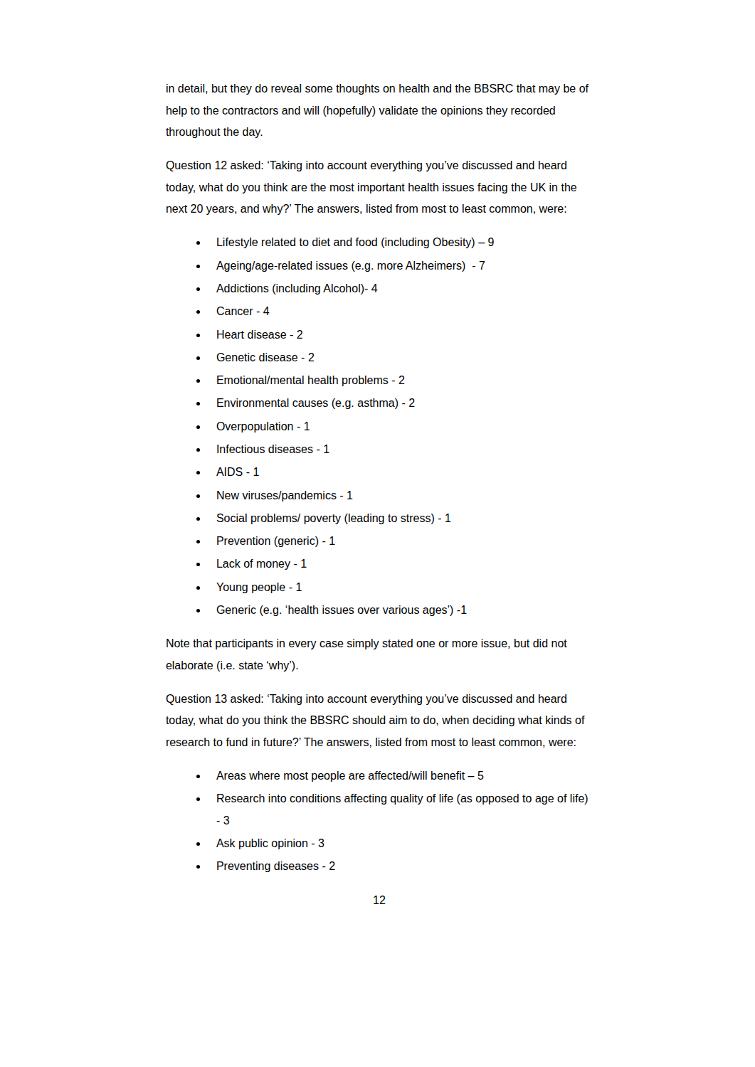in detail, but they do reveal some thoughts on health and the BBSRC that may be of help to the contractors and will (hopefully) validate the opinions they recorded throughout the day.
Question 12 asked: ‘Taking into account everything you’ve discussed and heard today, what do you think are the most important health issues facing the UK in the next 20 years, and why?’ The answers, listed from most to least common, were:
Lifestyle related to diet and food (including Obesity) – 9
Ageing/age-related issues (e.g. more Alzheimers) - 7
Addictions (including Alcohol)- 4
Cancer - 4
Heart disease - 2
Genetic disease - 2
Emotional/mental health problems - 2
Environmental causes (e.g. asthma) - 2
Overpopulation - 1
Infectious diseases - 1
AIDS - 1
New viruses/pandemics - 1
Social problems/ poverty (leading to stress) - 1
Prevention (generic) - 1
Lack of money - 1
Young people - 1
Generic (e.g. ‘health issues over various ages’) -1
Note that participants in every case simply stated one or more issue, but did not elaborate (i.e. state ‘why’).
Question 13 asked: ‘Taking into account everything you’ve discussed and heard today, what do you think the BBSRC should aim to do, when deciding what kinds of research to fund in future?’ The answers, listed from most to least common, were:
Areas where most people are affected/will benefit – 5
Research into conditions affecting quality of life (as opposed to age of life) - 3
Ask public opinion - 3
Preventing diseases - 2
12